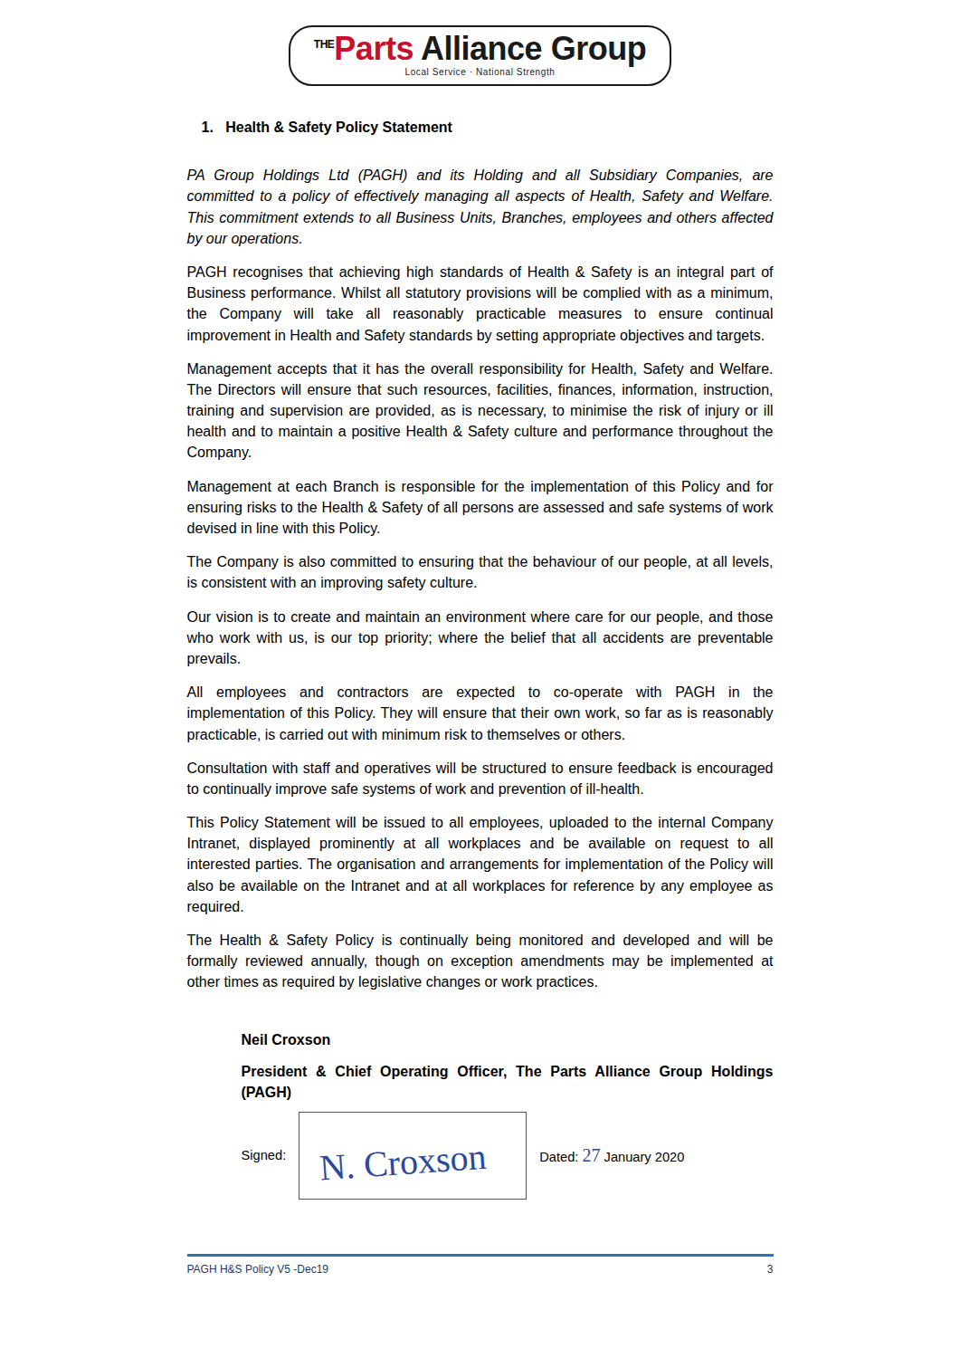THE Parts Alliance Group
Local Service · National Strength
1. Health & Safety Policy Statement
PA Group Holdings Ltd (PAGH) and its Holding and all Subsidiary Companies, are committed to a policy of effectively managing all aspects of Health, Safety and Welfare. This commitment extends to all Business Units, Branches, employees and others affected by our operations.
PAGH recognises that achieving high standards of Health & Safety is an integral part of Business performance. Whilst all statutory provisions will be complied with as a minimum, the Company will take all reasonably practicable measures to ensure continual improvement in Health and Safety standards by setting appropriate objectives and targets.
Management accepts that it has the overall responsibility for Health, Safety and Welfare. The Directors will ensure that such resources, facilities, finances, information, instruction, training and supervision are provided, as is necessary, to minimise the risk of injury or ill health and to maintain a positive Health & Safety culture and performance throughout the Company.
Management at each Branch is responsible for the implementation of this Policy and for ensuring risks to the Health & Safety of all persons are assessed and safe systems of work devised in line with this Policy.
The Company is also committed to ensuring that the behaviour of our people, at all levels, is consistent with an improving safety culture.
Our vision is to create and maintain an environment where care for our people, and those who work with us, is our top priority; where the belief that all accidents are preventable prevails.
All employees and contractors are expected to co-operate with PAGH in the implementation of this Policy. They will ensure that their own work, so far as is reasonably practicable, is carried out with minimum risk to themselves or others.
Consultation with staff and operatives will be structured to ensure feedback is encouraged to continually improve safe systems of work and prevention of ill-health.
This Policy Statement will be issued to all employees, uploaded to the internal Company Intranet, displayed prominently at all workplaces and be available on request to all interested parties. The organisation and arrangements for implementation of the Policy will also be available on the Intranet and at all workplaces for reference by any employee as required.
The Health & Safety Policy is continually being monitored and developed and will be formally reviewed annually, though on exception amendments may be implemented at other times as required by legislative changes or work practices.
Neil Croxson
President & Chief Operating Officer, The Parts Alliance Group Holdings (PAGH)
Signed:
N. Croxson
Dated: 27 January 2020
PAGH H&S Policy V5 -Dec19 3